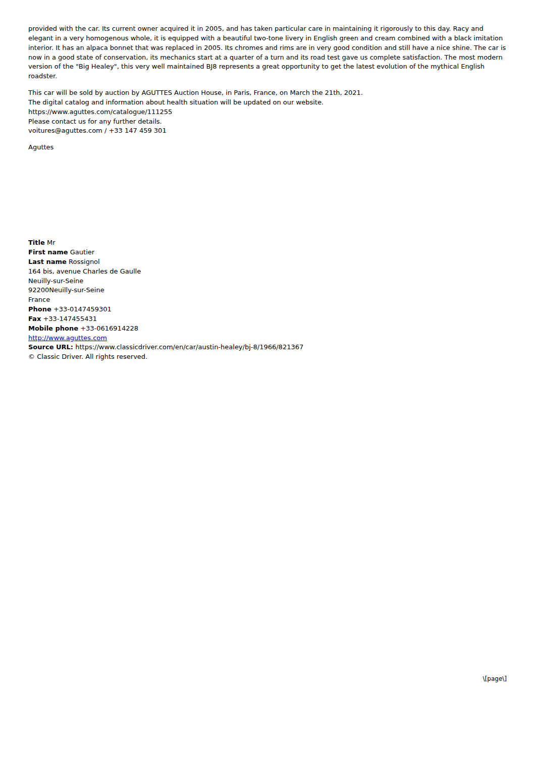provided with the car. Its current owner acquired it in 2005, and has taken particular care in maintaining it rigorously to this day. Racy and elegant in a very homogenous whole, it is equipped with a beautiful two-tone livery in English green and cream combined with a black imitation interior. It has an alpaca bonnet that was replaced in 2005. Its chromes and rims are in very good condition and still have a nice shine. The car is now in a good state of conservation, its mechanics start at a quarter of a turn and its road test gave us complete satisfaction. The most modern version of the "Big Healey", this very well maintained BJ8 represents a great opportunity to get the latest evolution of the mythical English roadster.
This car will be sold by auction by AGUTTES Auction House, in Paris, France, on March the 21th, 2021.
The digital catalog and information about health situation will be updated on our website.
https://www.aguttes.com/catalogue/111255
Please contact us for any further details.
voitures@aguttes.com / +33 147 459 301
Aguttes
Title Mr
First name Gautier
Last name Rossignol
164 bis, avenue Charles de Gaulle
Neuilly-sur-Seine
92200Neuilly-sur-Seine
France
Phone +33-0147459301
Fax +33-147455431
Mobile phone +33-0616914228
http://www.aguttes.com
Source URL: https://www.classicdriver.com/en/car/austin-healey/bj-8/1966/821367
© Classic Driver. All rights reserved.
\[page\]